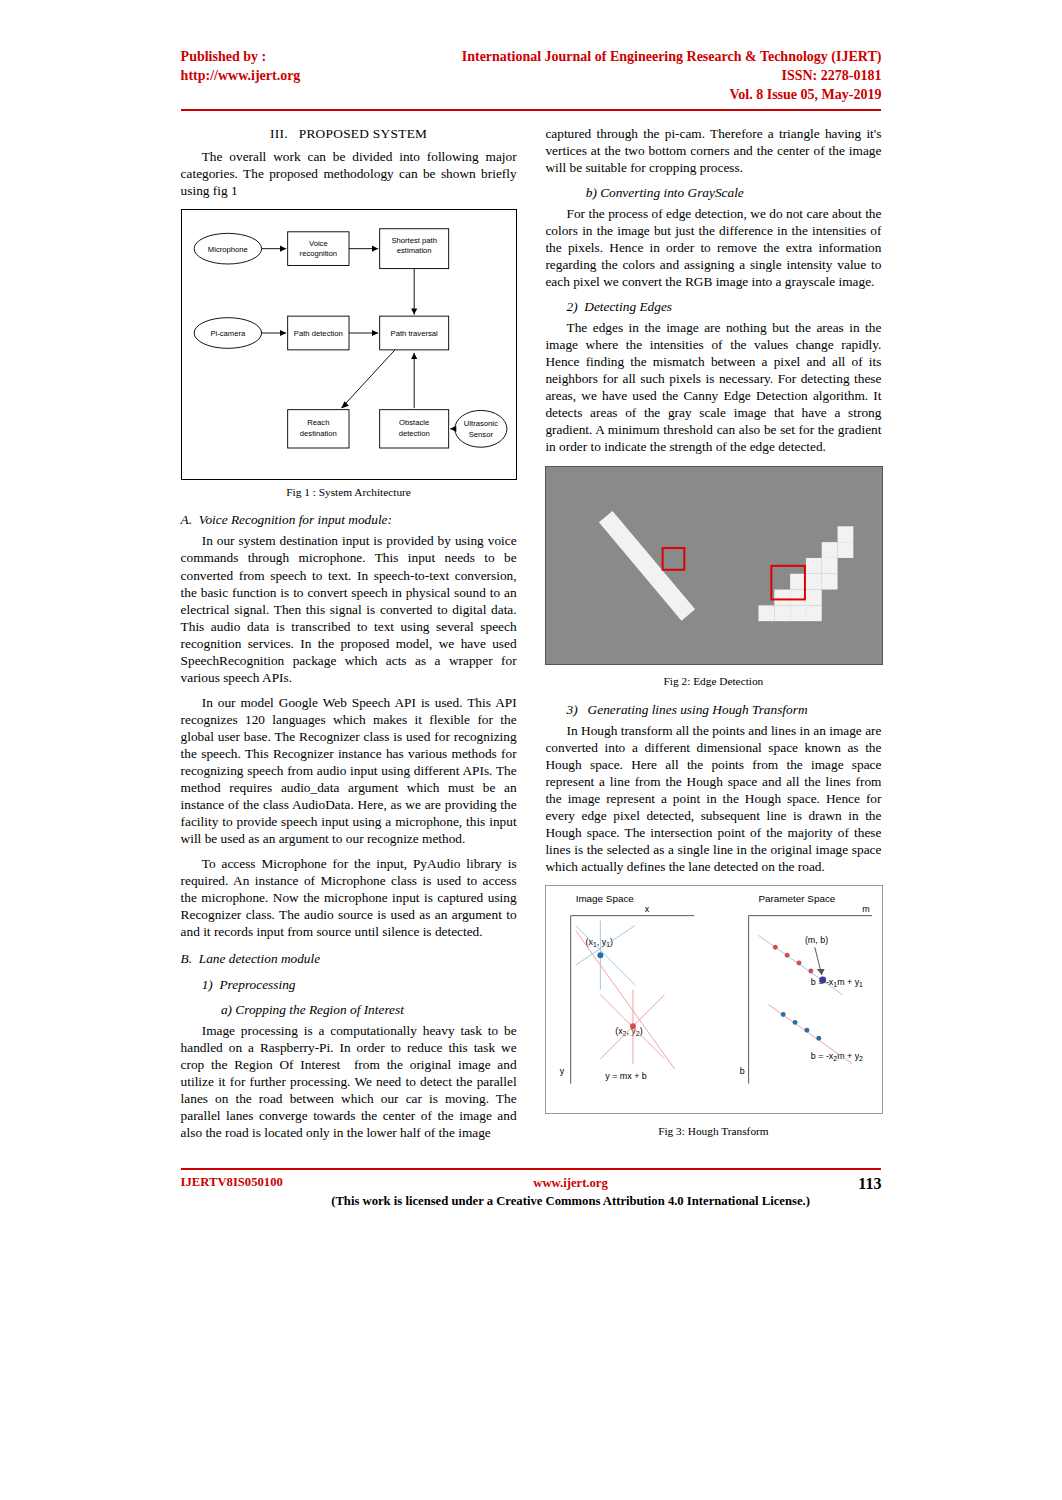Published by :
http://www.ijert.org
International Journal of Engineering Research & Technology (IJERT)
ISSN: 2278-0181
Vol. 8 Issue 05, May-2019
III. PROPOSED SYSTEM
The overall work can be divided into following major categories. The proposed methodology can be shown briefly using fig 1
Microphone Voice recognition Shortest path estimation Pi-camera Path detection Path traversal Reach destination Obstacle detection Ultrasonic Sensor
Fig 1 : System Architecture
A. Voice Recognition for input module:
In our system destination input is provided by using voice commands through microphone. This input needs to be converted from speech to text. In speech-to-text conversion, the basic function is to convert speech in physical sound to an electrical signal. Then this signal is converted to digital data. This audio data is transcribed to text using several speech recognition services. In the proposed model, we have used SpeechRecognition package which acts as a wrapper for various speech APIs.
In our model Google Web Speech API is used. This API recognizes 120 languages which makes it flexible for the global user base. The Recognizer class is used for recognizing the speech. This Recognizer instance has various methods for recognizing speech from audio input using different APIs. The method requires audio_data argument which must be an instance of the class AudioData. Here, as we are providing the facility to provide speech input using a microphone, this input will be used as an argument to our recognize method.
To access Microphone for the input, PyAudio library is required. An instance of Microphone class is used to access the microphone. Now the microphone input is captured using Recognizer class. The audio source is used as an argument to and it records input from source until silence is detected.
B. Lane detection module
1) Preprocessing
a) Cropping the Region of Interest
Image processing is a computationally heavy task to be handled on a Raspberry-Pi. In order to reduce this task we crop the Region Of Interest from the original image and utilize it for further processing. We need to detect the parallel lanes on the road between which our car is moving. The parallel lanes converge towards the center of the image and also the road is located only in the lower half of the image
captured through the pi-cam. Therefore a triangle having it's vertices at the two bottom corners and the center of the image will be suitable for cropping process.
b) Converting into GrayScale
For the process of edge detection, we do not care about the colors in the image but just the difference in the intensities of the pixels. Hence in order to remove the extra information regarding the colors and assigning a single intensity value to each pixel we convert the RGB image into a grayscale image.
2) Detecting Edges
The edges in the image are nothing but the areas in the image where the intensities of the values change rapidly. Hence finding the mismatch between a pixel and all of its neighbors for all such pixels is necessary. For detecting these areas, we have used the Canny Edge Detection algorithm. It detects areas of the gray scale image that have a strong gradient. A minimum threshold can also be set for the gradient in order to indicate the strength of the edge detected.
Fig 2: Edge Detection
3) Generating lines using Hough Transform
In Hough transform all the points and lines in an image are converted into a different dimensional space known as the Hough space. Here all the points from the image space represent a line from the Hough space and all the lines from the image represent a point in the Hough space. Hence for every edge pixel detected, subsequent line is drawn in the Hough space. The intersection point of the majority of these lines is the selected as a single line in the original image space which actually defines the lane detected on the road.
Image Space Parameter Space x y (x1, y1) (x2, y2) y = mx + b m b (m, b) b = -x1m + y1 b = -x2m + y2
Fig 3: Hough Transform
IJERTV8IS050100
www.ijert.org
(This work is licensed under a Creative Commons Attribution 4.0 International License.)
113